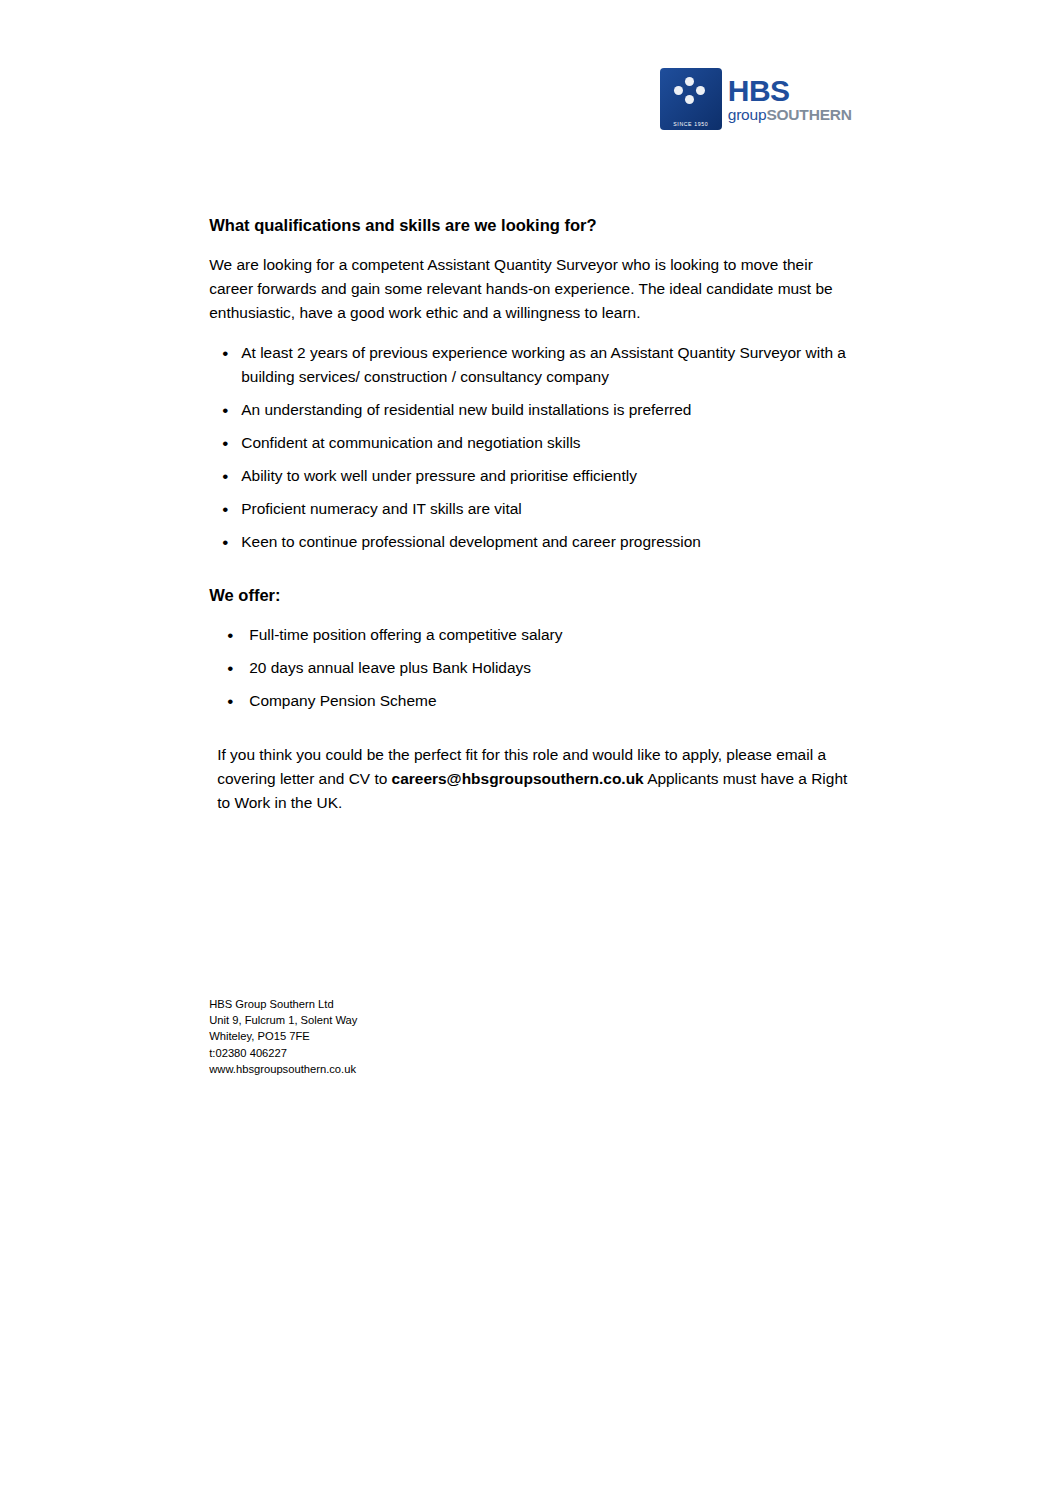SINCE 1950
HBS
group SOUTHERN
What qualifications and skills are we looking for?
We are looking for a competent Assistant Quantity Surveyor who is looking to move their career forwards and gain some relevant hands-on experience. The ideal candidate must be enthusiastic, have a good work ethic and a willingness to learn.
At least 2 years of previous experience working as an Assistant Quantity Surveyor with a building services/ construction / consultancy company
An understanding of residential new build installations is preferred
Confident at communication and negotiation skills
Ability to work well under pressure and prioritise efficiently
Proficient numeracy and IT skills are vital
Keen to continue professional development and career progression
We offer:
Full-time position offering a competitive salary
20 days annual leave plus Bank Holidays
Company Pension Scheme
If you think you could be the perfect fit for this role and would like to apply, please email a covering letter and CV to careers@hbsgroupsouthern.co.uk Applicants must have a Right to Work in the UK.
HBS Group Southern Ltd
Unit 9, Fulcrum 1, Solent Way
Whiteley, PO15 7FE
t:02380 406227
www.hbsgroupsouthern.co.uk